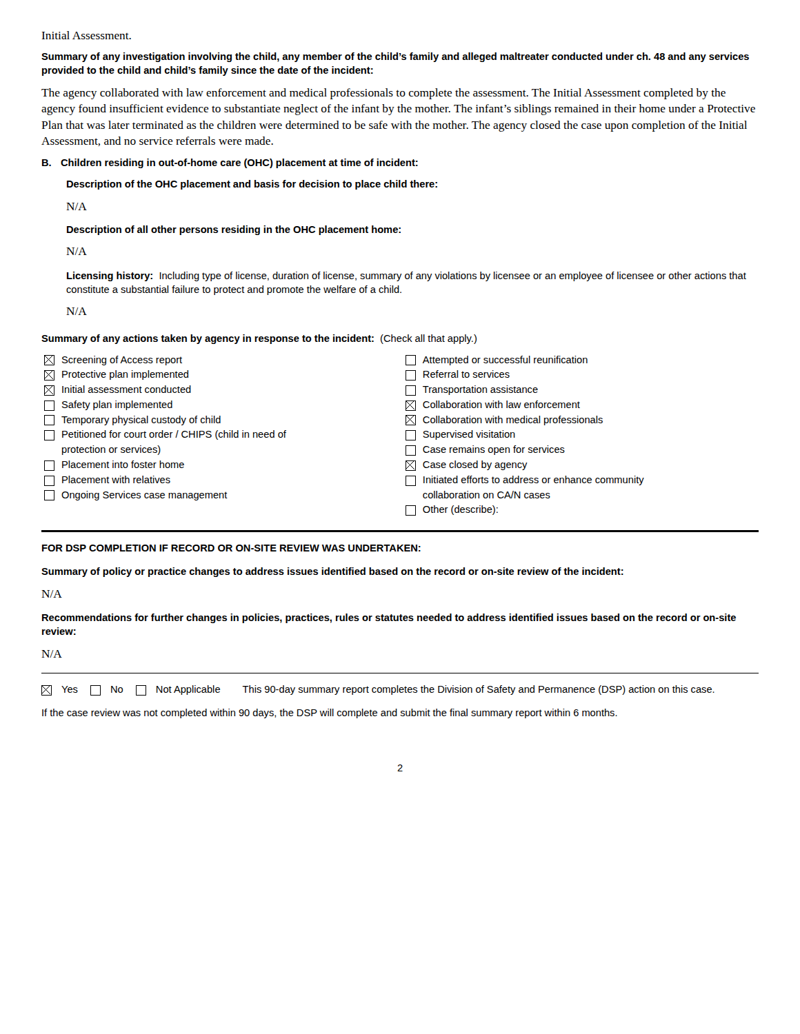Initial Assessment.
Summary of any investigation involving the child, any member of the child’s family and alleged maltreater conducted under ch. 48 and any services provided to the child and child’s family since the date of the incident:
The agency collaborated with law enforcement and medical professionals to complete the assessment. The Initial Assessment completed by the agency found insufficient evidence to substantiate neglect of the infant by the mother. The infant’s siblings remained in their home under a Protective Plan that was later terminated as the children were determined to be safe with the mother. The agency closed the case upon completion of the Initial Assessment, and no service referrals were made.
B.
Children residing in out-of-home care (OHC) placement at time of incident:
Description of the OHC placement and basis for decision to place child there:
N/A
Description of all other persons residing in the OHC placement home:
N/A
Licensing history: Including type of license, duration of license, summary of any violations by licensee or an employee of licensee or other actions that constitute a substantial failure to protect and promote the welfare of a child.
N/A
Summary of any actions taken by agency in response to the incident: (Check all that apply.)
| | Screening of Access report | | Attempted or successful reunification |
| | Protective plan implemented | | Referral to services |
| | Initial assessment conducted | | Transportation assistance |
| | Safety plan implemented | | Collaboration with law enforcement |
| | Temporary physical custody of child | | Collaboration with medical professionals |
| | Petitioned for court order / CHIPS (child in need of | | Supervised visitation |
| | protection or services) | | Case remains open for services |
| | Placement into foster home | | Case closed by agency |
| | Placement with relatives | | Initiated efforts to address or enhance community |
| | Ongoing Services case management | | collaboration on CA/N cases |
| | | | Other (describe): |
FOR DSP COMPLETION IF RECORD OR ON-SITE REVIEW WAS UNDERTAKEN:
Summary of policy or practice changes to address issues identified based on the record or on-site review of the incident:
N/A
Recommendations for further changes in policies, practices, rules or statutes needed to address identified issues based on the record or on-site review:
N/A
Yes No Not Applicable
This 90-day summary report completes the Division of Safety and Permanence (DSP) action on this case.
If the case review was not completed within 90 days, the DSP will complete and submit the final summary report within 6 months.
2